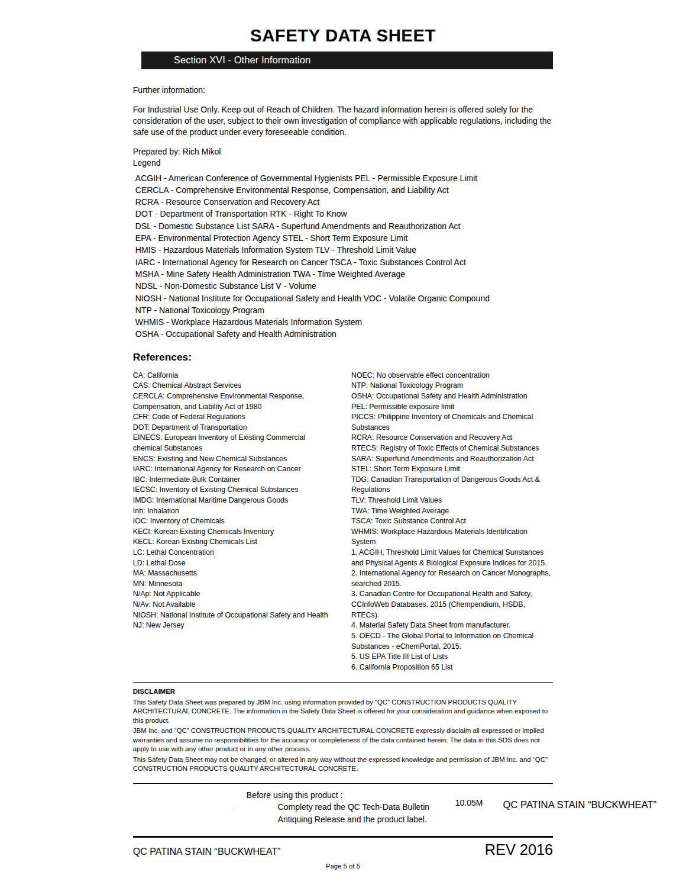SAFETY DATA SHEET
Section XVI - Other Information
Further information:
For Industrial Use Only. Keep out of Reach of Children. The hazard information herein is offered solely for the consideration of the user, subject to their own investigation of compliance with applicable regulations, including the safe use of the product under every foreseeable condition.
Prepared by: Rich Mikol
Legend
ACGIH - American Conference of Governmental Hygienists PEL - Permissible Exposure Limit
CERCLA - Comprehensive Environmental Response, Compensation, and Liability Act
RCRA - Resource Conservation and Recovery Act
DOT - Department of Transportation RTK - Right To Know
DSL - Domestic Substance List SARA - Superfund Amendments and Reauthorization Act
EPA - Environmental Protection Agency STEL - Short Term Exposure Limit
HMIS - Hazardous Materials Information System TLV - Threshold Limit Value
IARC - International Agency for Research on Cancer TSCA - Toxic Substances Control Act
MSHA - Mine Safety Health Administration TWA - Time Weighted Average
NDSL - Non-Domestic Substance List V - Volume
NIOSH - National Institute for Occupational Safety and Health VOC - Volatile Organic Compound
NTP - National Toxicology Program
WHMIS - Workplace Hazardous Materials Information System
OSHA - Occupational Safety and Health Administration
References:
CA: California
CAS: Chemical Abstract Services
CERCLA: Comprehensive Environmental Response,
Compensation, and Liability Act of 1980
CFR: Code of Federal Regulations
DOT: Department of Transportation
EINECS: European Inventory of Existing Commercial
chemical Substances
ENCS: Existing and New Chemical Substances
IARC: International Agency for Research on Cancer
IBC: Intermediate Bulk Container
IECSC: Inventory of Existing Chemical Substances
IMDG: International Maritime Dangerous Goods
Inh: Inhalation
IOC: Inventory of Chemicals
KECI: Korean Existing Chemicals Inventory
KECL: Korean Existing Chemicals List
LC: Lethal Concentration
LD: Lethal Dose
MA: Massachusetts
MN: Minnesota
N/Ap: Not Applicable
N/Av: Not Available
NIOSH: National Institute of Occupational Safety and Health
NJ: New Jersey
NOEC: No observable effect concentration
NTP: National Toxicology Program
OSHA: Occupational Safety and Health Administration
PEL: Permissible exposure limit
PICCS: Philippine Inventory of Chemicals and Chemical Substances
RCRA: Resource Conservation and Recovery Act
RTECS: Registry of Toxic Effects of Chemical Substances
SARA: Superfund Amendments and Reauthorization Act
STEL: Short Term Exposure Limit
TDG: Canadian Transportation of Dangerous Goods Act & Regulations
TLV: Threshold Limit Values
TWA: Time Weighted Average
TSCA: Toxic Substance Control Act
WHMIS: Workplace Hazardous Materials Identification System
1. ACGIH, Threshold Limit Values for Chemical Sunstances and Physical Agents & Biological Exposure Indices for 2015.
2. International Agency for Research on Cancer Monographs, searched 2015.
3. Canadian Centre for Occupational Health and Safety, CCInfoWeb Databases, 2015 (Chempendium, HSDB, RTECs).
4. Material Safety Data Sheet from manufacturer.
5. OECD - The Global Portal to Information on Chemical Substances - eChemPortal, 2015.
5. US EPA Title III List of Lists
6. California Proposition 65 List
DISCLAIMER
This Safety Data Sheet was prepared by JBM Inc. using information provided by “QC” CONSTRUCTION PRODUCTS QUALITY ARCHITECTURAL CONCRETE. The information in the Safety Data Sheet is offered for your consideration and guidance when exposed to this product.
JBM Inc. and “QC” CONSTRUCTION PRODUCTS QUALITY ARCHITECTURAL CONCRETE expressly disclaim all expressed or implied warranties and assume no responsibilities for the accuracy or completeness of the data contained herein. The data in this SDS does not apply to use with any other product or in any other process.
This Safety Data Sheet may not be changed, or altered in any way without the expressed knowledge and permission of JBM Inc. and “QC” CONSTRUCTION PRODUCTS QUALITY ARCHITECTURAL CONCRETE.
Before using this product :
Complety read the QC Tech-Data Bulletin
Antiquing Release and the product label.
10.05M
QC PATINA STAIN “BUCKWHEAT”
.
QC PATINA STAIN “BUCKWHEAT”
REV 2016
Page 5 of 5